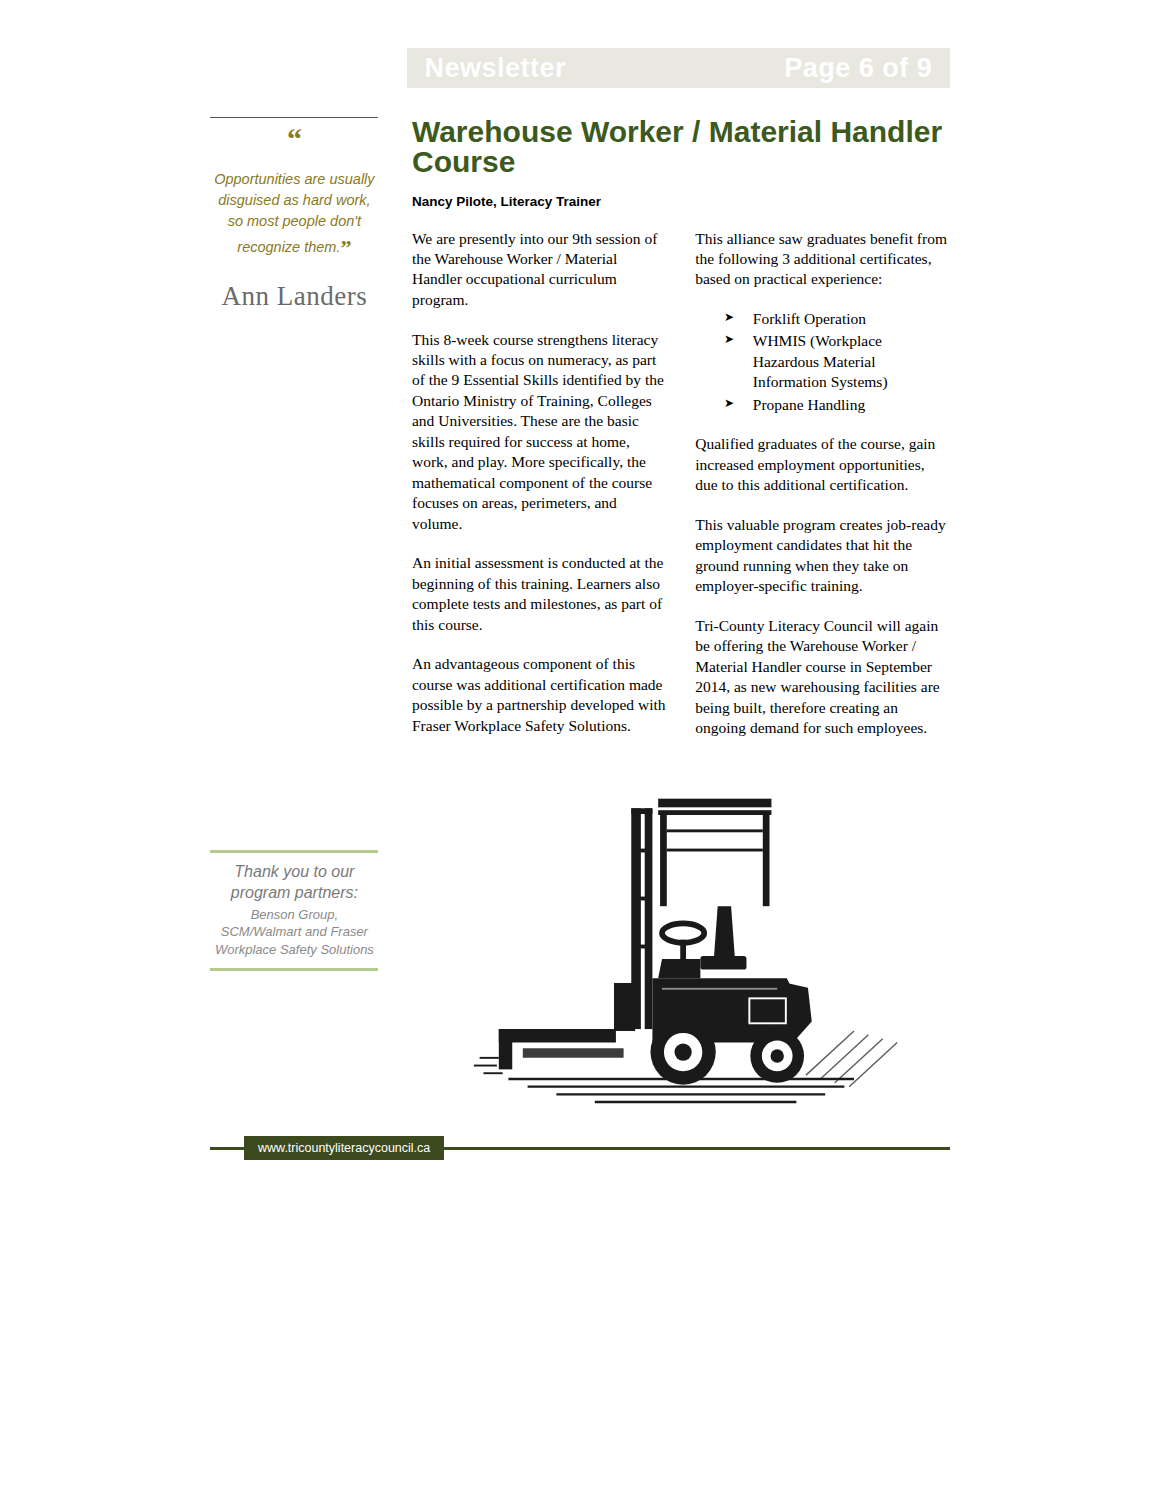Newsletter Page 6 of 9
“
Opportunities are usually disguised as hard work, so most people don't recognize them.”
Ann Landers
Thank you to our program partners:
Benson Group, SCM/Walmart and Fraser Workplace Safety Solutions
Warehouse Worker / Material Handler Course
Nancy Pilote, Literacy Trainer
We are presently into our 9th session of the Warehouse Worker / Material Handler occupational curriculum program.
This 8-week course strengthens literacy skills with a focus on numeracy, as part of the 9 Essential Skills identified by the Ontario Ministry of Training, Colleges and Universities. These are the basic skills required for success at home, work, and play. More specifically, the mathematical component of the course focuses on areas, perimeters, and volume.
An initial assessment is conducted at the beginning of this training. Learners also complete tests and milestones, as part of this course.
An advantageous component of this course was additional certification made possible by a partnership developed with Fraser Workplace Safety Solutions.
This alliance saw graduates benefit from the following 3 additional certificates, based on practical experience:
Forklift Operation
WHMIS (Workplace Hazardous Material Information Systems)
Propane Handling
Qualified graduates of the course, gain increased employment opportunities, due to this additional certification.
This valuable program creates job-ready employment candidates that hit the ground running when they take on employer-specific training.
Tri-County Literacy Council will again be offering the Warehouse Worker / Material Handler course in September 2014, as new warehousing facilities are being built, therefore creating an ongoing demand for such employees.
www.tricountyliteracycouncil.ca